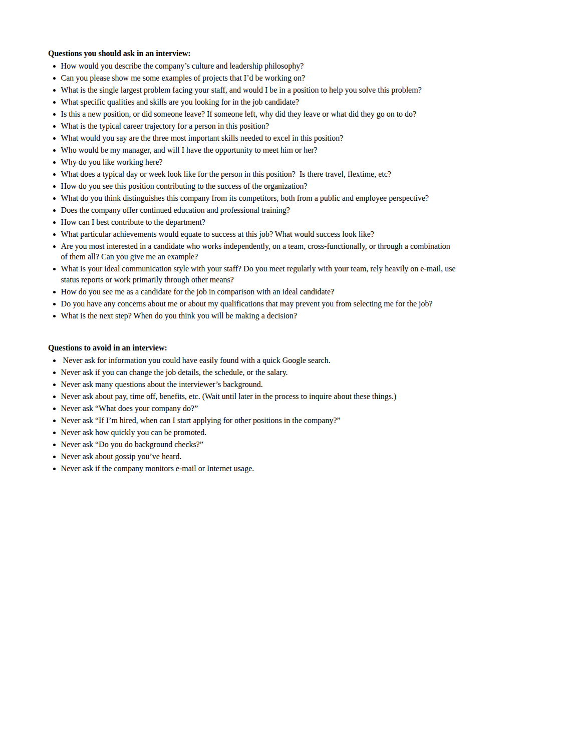Questions you should ask in an interview:
How would you describe the company’s culture and leadership philosophy?
Can you please show me some examples of projects that I’d be working on?
What is the single largest problem facing your staff, and would I be in a position to help you solve this problem?
What specific qualities and skills are you looking for in the job candidate?
Is this a new position, or did someone leave? If someone left, why did they leave or what did they go on to do?
What is the typical career trajectory for a person in this position?
What would you say are the three most important skills needed to excel in this position?
Who would be my manager, and will I have the opportunity to meet him or her?
Why do you like working here?
What does a typical day or week look like for the person in this position? Is there travel, flextime, etc?
How do you see this position contributing to the success of the organization?
What do you think distinguishes this company from its competitors, both from a public and employee perspective?
Does the company offer continued education and professional training?
How can I best contribute to the department?
What particular achievements would equate to success at this job? What would success look like?
Are you most interested in a candidate who works independently, on a team, cross-functionally, or through a combination of them all? Can you give me an example?
What is your ideal communication style with your staff? Do you meet regularly with your team, rely heavily on e-mail, use status reports or work primarily through other means?
How do you see me as a candidate for the job in comparison with an ideal candidate?
Do you have any concerns about me or about my qualifications that may prevent you from selecting me for the job?
What is the next step? When do you think you will be making a decision?
Questions to avoid in an interview:
Never ask for information you could have easily found with a quick Google search.
Never ask if you can change the job details, the schedule, or the salary.
Never ask many questions about the interviewer’s background.
Never ask about pay, time off, benefits, etc. (Wait until later in the process to inquire about these things.)
Never ask “What does your company do?”
Never ask “If I’m hired, when can I start applying for other positions in the company?”
Never ask how quickly you can be promoted.
Never ask “Do you do background checks?”
Never ask about gossip you’ve heard.
Never ask if the company monitors e-mail or Internet usage.